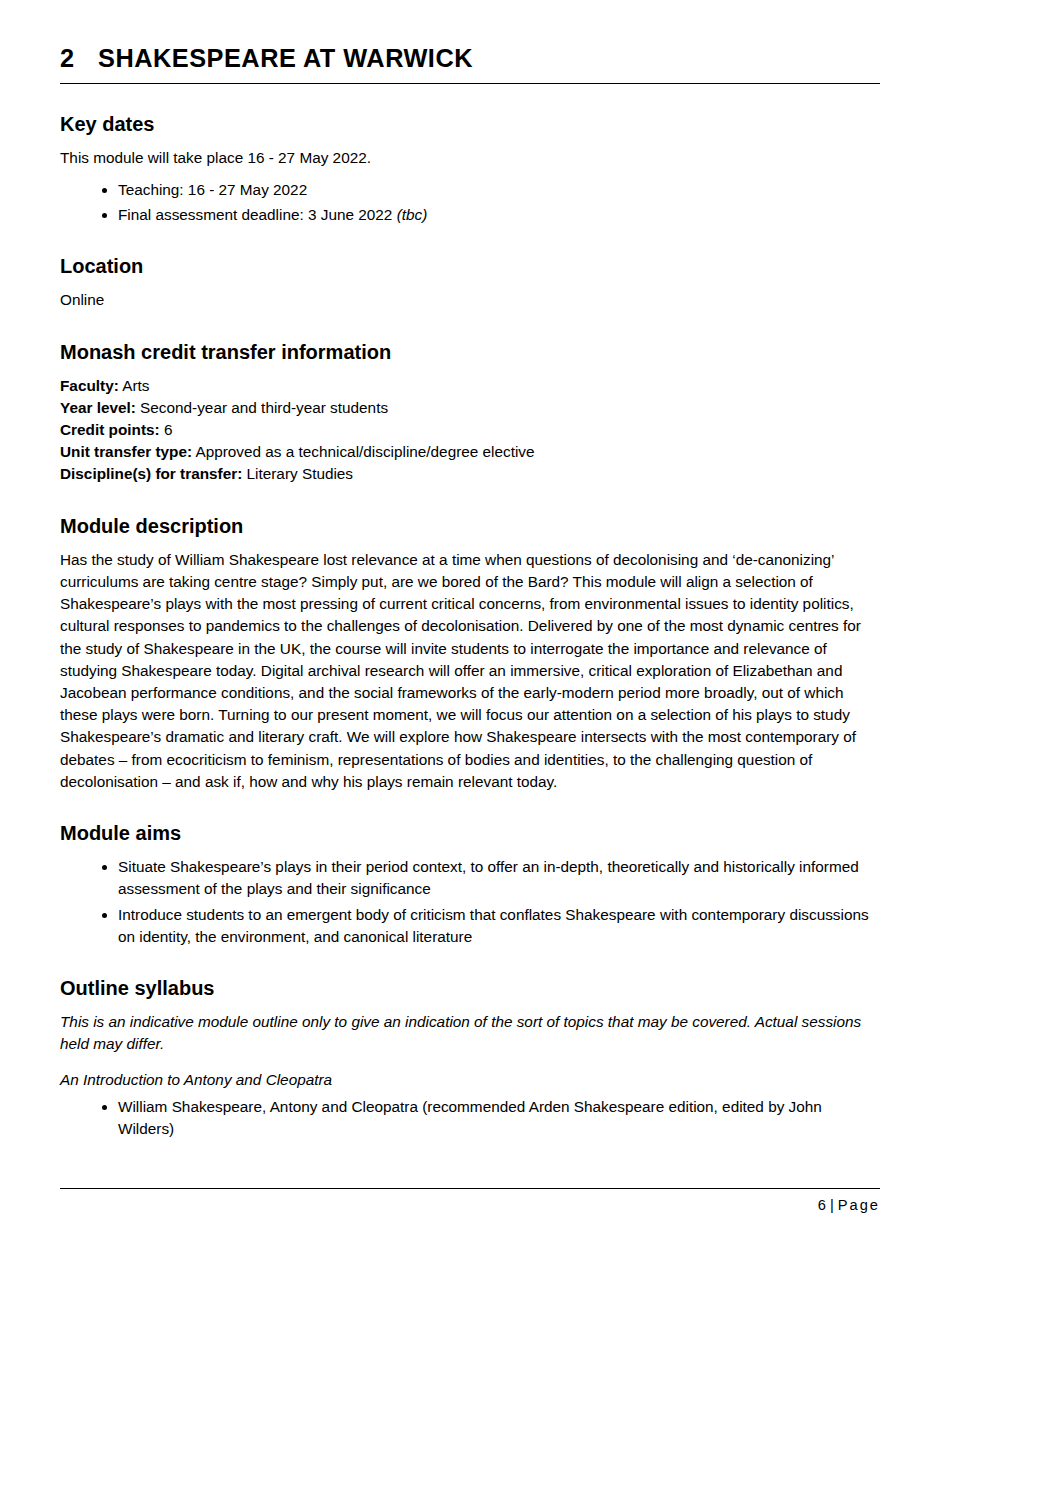2 SHAKESPEARE AT WARWICK
Key dates
This module will take place 16 - 27 May 2022.
Teaching: 16 - 27 May 2022
Final assessment deadline: 3 June 2022 (tbc)
Location
Online
Monash credit transfer information
Faculty: Arts
Year level: Second-year and third-year students
Credit points: 6
Unit transfer type: Approved as a technical/discipline/degree elective
Discipline(s) for transfer: Literary Studies
Module description
Has the study of William Shakespeare lost relevance at a time when questions of decolonising and ‘de-canonizing’ curriculums are taking centre stage? Simply put, are we bored of the Bard? This module will align a selection of Shakespeare’s plays with the most pressing of current critical concerns, from environmental issues to identity politics, cultural responses to pandemics to the challenges of decolonisation. Delivered by one of the most dynamic centres for the study of Shakespeare in the UK, the course will invite students to interrogate the importance and relevance of studying Shakespeare today. Digital archival research will offer an immersive, critical exploration of Elizabethan and Jacobean performance conditions, and the social frameworks of the early-modern period more broadly, out of which these plays were born. Turning to our present moment, we will focus our attention on a selection of his plays to study Shakespeare’s dramatic and literary craft. We will explore how Shakespeare intersects with the most contemporary of debates – from ecocriticism to feminism, representations of bodies and identities, to the challenging question of decolonisation – and ask if, how and why his plays remain relevant today.
Module aims
Situate Shakespeare’s plays in their period context, to offer an in-depth, theoretically and historically informed assessment of the plays and their significance
Introduce students to an emergent body of criticism that conflates Shakespeare with contemporary discussions on identity, the environment, and canonical literature
Outline syllabus
This is an indicative module outline only to give an indication of the sort of topics that may be covered. Actual sessions held may differ.
An Introduction to Antony and Cleopatra
William Shakespeare, Antony and Cleopatra (recommended Arden Shakespeare edition, edited by John Wilders)
6 | Page